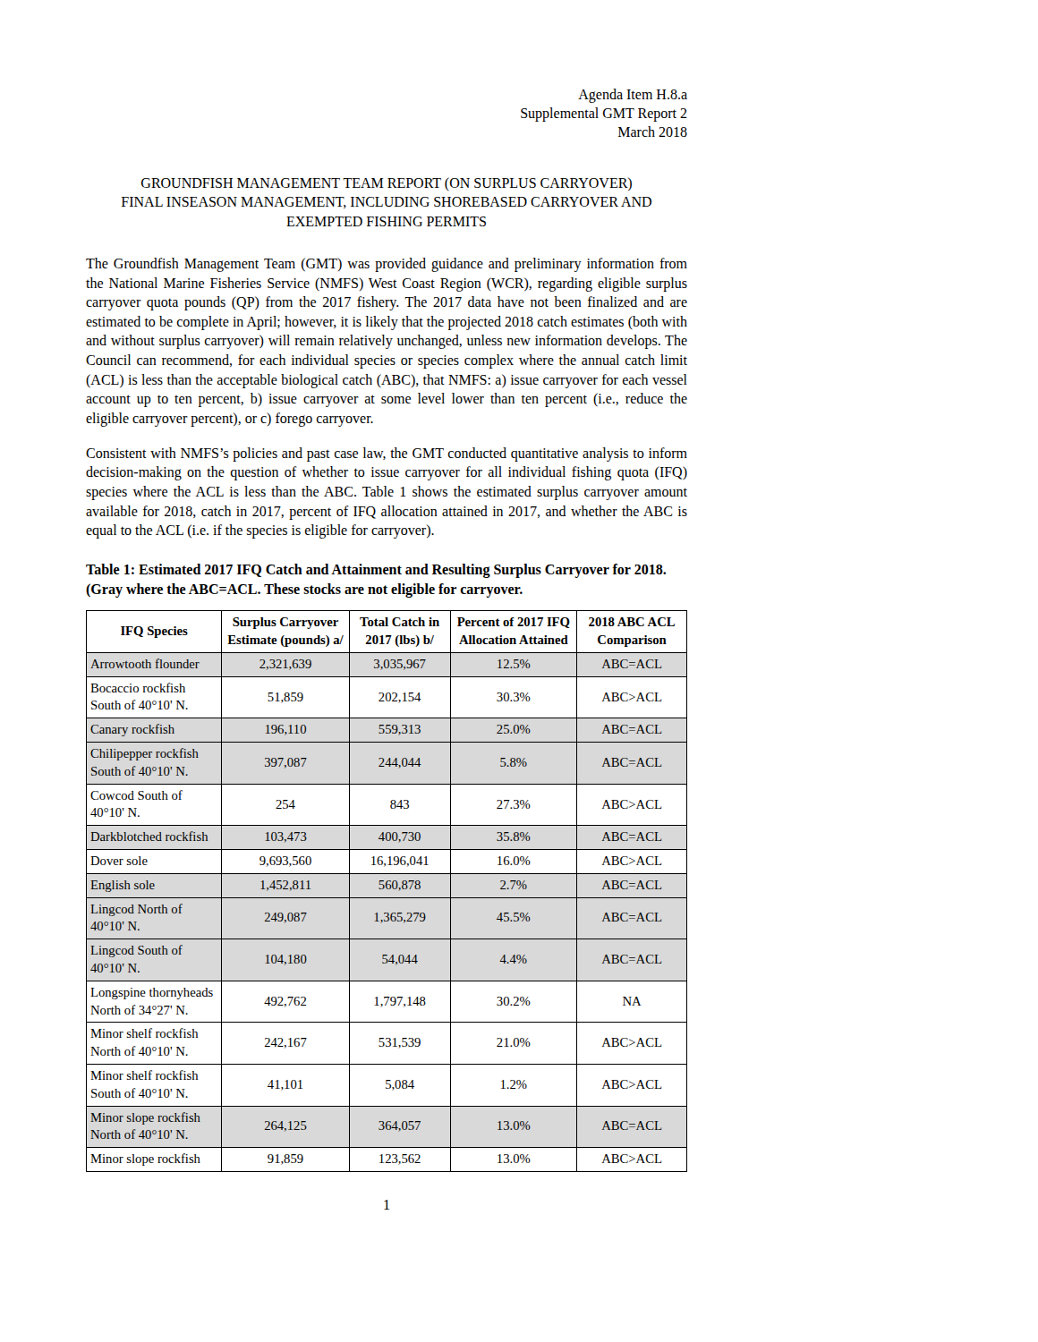Agenda Item H.8.a
Supplemental GMT Report 2
March 2018
Groundfish Management Team Report (on Surplus Carryover)
Final Inseason Management, Including Shorebased Carryover and
Exempted Fishing Permits
The Groundfish Management Team (GMT) was provided guidance and preliminary information from the National Marine Fisheries Service (NMFS) West Coast Region (WCR), regarding eligible surplus carryover quota pounds (QP) from the 2017 fishery. The 2017 data have not been finalized and are estimated to be complete in April; however, it is likely that the projected 2018 catch estimates (both with and without surplus carryover) will remain relatively unchanged, unless new information develops. The Council can recommend, for each individual species or species complex where the annual catch limit (ACL) is less than the acceptable biological catch (ABC), that NMFS: a) issue carryover for each vessel account up to ten percent, b) issue carryover at some level lower than ten percent (i.e., reduce the eligible carryover percent), or c) forego carryover.
Consistent with NMFS’s policies and past case law, the GMT conducted quantitative analysis to inform decision-making on the question of whether to issue carryover for all individual fishing quota (IFQ) species where the ACL is less than the ABC. Table 1 shows the estimated surplus carryover amount available for 2018, catch in 2017, percent of IFQ allocation attained in 2017, and whether the ABC is equal to the ACL (i.e. if the species is eligible for carryover).
Table 1: Estimated 2017 IFQ Catch and Attainment and Resulting Surplus Carryover for 2018. (Gray where the ABC=ACL. These stocks are not eligible for carryover.
| IFQ Species | Surplus Carryover Estimate (pounds) a/ | Total Catch in 2017 (lbs) b/ | Percent of 2017 IFQ Allocation Attained | 2018 ABC ACL Comparison |
| --- | --- | --- | --- | --- |
| Arrowtooth flounder | 2,321,639 | 3,035,967 | 12.5% | ABC=ACL |
| Bocaccio rockfish South of 40°10' N. | 51,859 | 202,154 | 30.3% | ABC>ACL |
| Canary rockfish | 196,110 | 559,313 | 25.0% | ABC=ACL |
| Chilipepper rockfish South of 40°10' N. | 397,087 | 244,044 | 5.8% | ABC=ACL |
| Cowcod South of 40°10' N. | 254 | 843 | 27.3% | ABC>ACL |
| Darkblotched rockfish | 103,473 | 400,730 | 35.8% | ABC=ACL |
| Dover sole | 9,693,560 | 16,196,041 | 16.0% | ABC>ACL |
| English sole | 1,452,811 | 560,878 | 2.7% | ABC=ACL |
| Lingcod North of 40°10' N. | 249,087 | 1,365,279 | 45.5% | ABC=ACL |
| Lingcod South of 40°10' N. | 104,180 | 54,044 | 4.4% | ABC=ACL |
| Longspine thornyheads North of 34°27' N. | 492,762 | 1,797,148 | 30.2% | NA |
| Minor shelf rockfish North of 40°10' N. | 242,167 | 531,539 | 21.0% | ABC>ACL |
| Minor shelf rockfish South of 40°10' N. | 41,101 | 5,084 | 1.2% | ABC>ACL |
| Minor slope rockfish North of 40°10' N. | 264,125 | 364,057 | 13.0% | ABC=ACL |
| Minor slope rockfish | 91,859 | 123,562 | 13.0% | ABC>ACL |
1